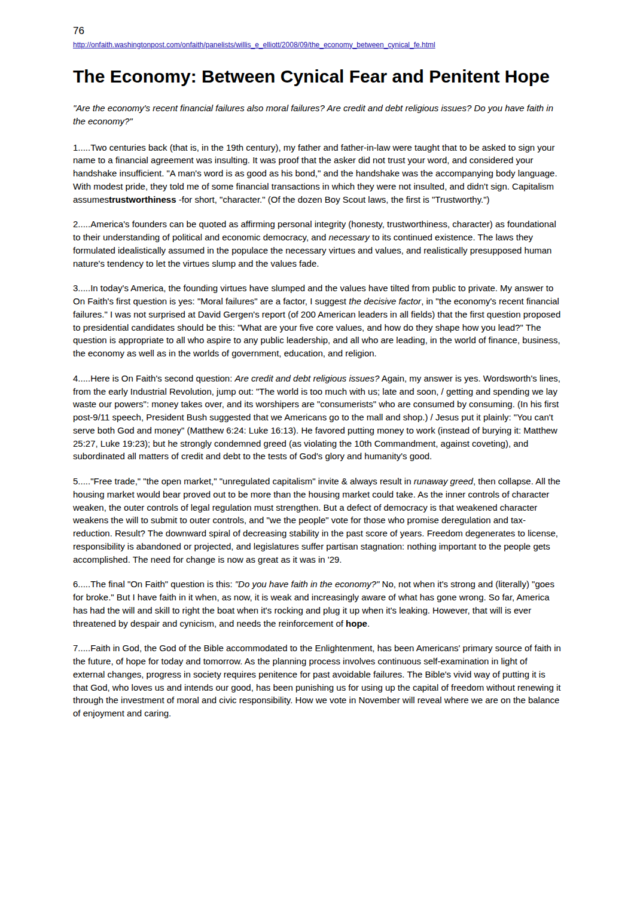76
http://onfaith.washingtonpost.com/onfaith/panelists/willis_e_elliott/2008/09/the_economy_between_cynical_fe.html
The Economy: Between Cynical Fear and Penitent Hope
"Are the economy's recent financial failures also moral failures? Are credit and debt religious issues? Do you have faith in the economy?"
1.....Two centuries back (that is, in the 19th century), my father and father-in-law were taught that to be asked to sign your name to a financial agreement was insulting. It was proof that the asker did not trust your word, and considered your handshake insufficient. "A man's word is as good as his bond," and the handshake was the accompanying body language. With modest pride, they told me of some financial transactions in which they were not insulted, and didn't sign. Capitalism assumestrustworthiness -for short, "character." (Of the dozen Boy Scout laws, the first is "Trustworthy.")
2.....America's founders can be quoted as affirming personal integrity (honesty, trustworthiness, character) as foundational to their understanding of political and economic democracy, and necessary to its continued existence. The laws they formulated idealistically assumed in the populace the necessary virtues and values, and realistically presupposed human nature's tendency to let the virtues slump and the values fade.
3.....In today's America, the founding virtues have slumped and the values have tilted from public to private. My answer to On Faith's first question is yes: "Moral failures" are a factor, I suggest the decisive factor, in "the economy's recent financial failures." I was not surprised at David Gergen's report (of 200 American leaders in all fields) that the first question proposed to presidential candidates should be this: "What are your five core values, and how do they shape how you lead?" The question is appropriate to all who aspire to any public leadership, and all who are leading, in the world of finance, business, the economy as well as in the worlds of government, education, and religion.
4.....Here is On Faith's second question: Are credit and debt religious issues? Again, my answer is yes. Wordsworth's lines, from the early Industrial Revolution, jump out: "The world is too much with us; late and soon, / getting and spending we lay waste our powers": money takes over, and its worshipers are "consumerists" who are consumed by consuming. (In his first post-9/11 speech, President Bush suggested that we Americans go to the mall and shop.) / Jesus put it plainly: "You can't serve both God and money" (Matthew 6:24: Luke 16:13). He favored putting money to work (instead of burying it: Matthew 25:27, Luke 19:23); but he strongly condemned greed (as violating the 10th Commandment, against coveting), and subordinated all matters of credit and debt to the tests of God's glory and humanity's good.
5....."Free trade," "the open market," "unregulated capitalism" invite & always result in runaway greed, then collapse. All the housing market would bear proved out to be more than the housing market could take. As the inner controls of character weaken, the outer controls of legal regulation must strengthen. But a defect of democracy is that weakened character weakens the will to submit to outer controls, and "we the people" vote for those who promise deregulation and tax-reduction. Result? The downward spiral of decreasing stability in the past score of years. Freedom degenerates to license, responsibility is abandoned or projected, and legislatures suffer partisan stagnation: nothing important to the people gets accomplished. The need for change is now as great as it was in '29.
6.....The final "On Faith" question is this: "Do you have faith in the economy?" No, not when it's strong and (literally) "goes for broke." But I have faith in it when, as now, it is weak and increasingly aware of what has gone wrong. So far, America has had the will and skill to right the boat when it's rocking and plug it up when it's leaking. However, that will is ever threatened by despair and cynicism, and needs the reinforcement of hope.
7.....Faith in God, the God of the Bible accommodated to the Enlightenment, has been Americans' primary source of faith in the future, of hope for today and tomorrow. As the planning process involves continuous self-examination in light of external changes, progress in society requires penitence for past avoidable failures. The Bible's vivid way of putting it is that God, who loves us and intends our good, has been punishing us for using up the capital of freedom without renewing it through the investment of moral and civic responsibility. How we vote in November will reveal where we are on the balance of enjoyment and caring.